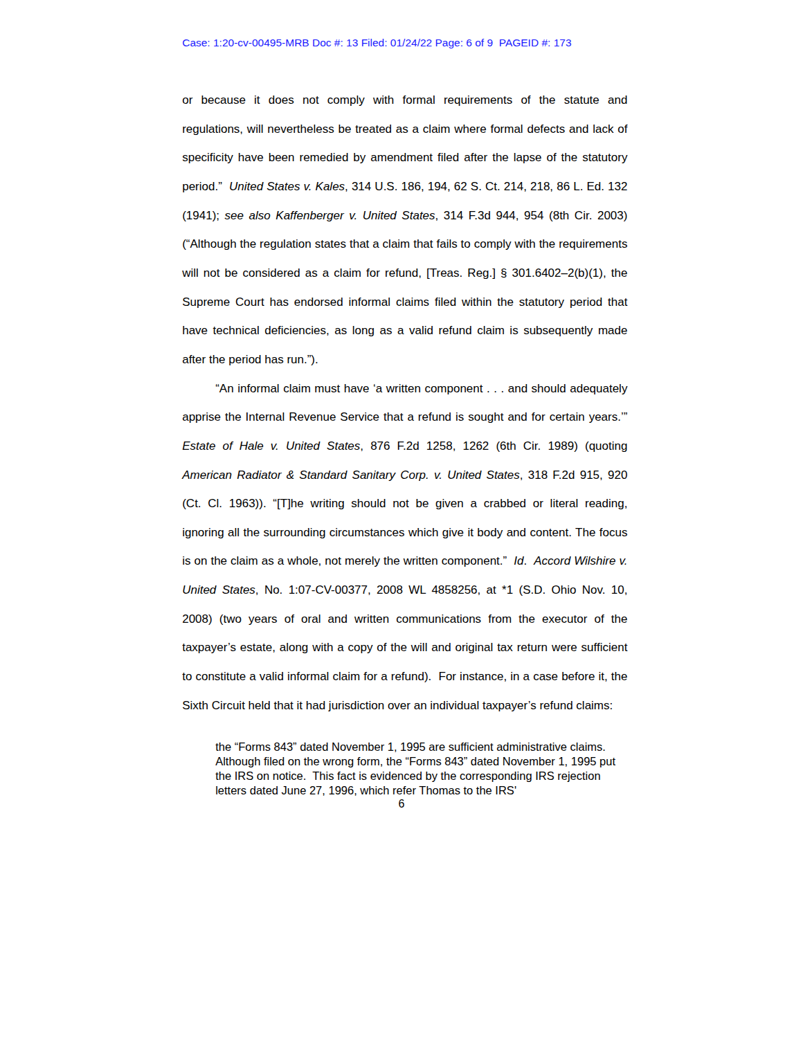Case: 1:20-cv-00495-MRB Doc #: 13 Filed: 01/24/22 Page: 6 of 9 PAGEID #: 173
or because it does not comply with formal requirements of the statute and regulations, will nevertheless be treated as a claim where formal defects and lack of specificity have been remedied by amendment filed after the lapse of the statutory period.” United States v. Kales, 314 U.S. 186, 194, 62 S. Ct. 214, 218, 86 L. Ed. 132 (1941); see also Kaffenberger v. United States, 314 F.3d 944, 954 (8th Cir. 2003) (“Although the regulation states that a claim that fails to comply with the requirements will not be considered as a claim for refund, [Treas. Reg.] § 301.6402–2(b)(1), the Supreme Court has endorsed informal claims filed within the statutory period that have technical deficiencies, as long as a valid refund claim is subsequently made after the period has run.”).
“An informal claim must have ‘a written component . . . and should adequately apprise the Internal Revenue Service that a refund is sought and for certain years.’” Estate of Hale v. United States, 876 F.2d 1258, 1262 (6th Cir. 1989) (quoting American Radiator & Standard Sanitary Corp. v. United States, 318 F.2d 915, 920 (Ct. Cl. 1963)). “[T]he writing should not be given a crabbed or literal reading, ignoring all the surrounding circumstances which give it body and content. The focus is on the claim as a whole, not merely the written component.” Id. Accord Wilshire v. United States, No. 1:07-CV-00377, 2008 WL 4858256, at *1 (S.D. Ohio Nov. 10, 2008) (two years of oral and written communications from the executor of the taxpayer’s estate, along with a copy of the will and original tax return were sufficient to constitute a valid informal claim for a refund). For instance, in a case before it, the Sixth Circuit held that it had jurisdiction over an individual taxpayer’s refund claims:
the “Forms 843” dated November 1, 1995 are sufficient administrative claims. Although filed on the wrong form, the “Forms 843” dated November 1, 1995 put the IRS on notice. This fact is evidenced by the corresponding IRS rejection letters dated June 27, 1996, which refer Thomas to the IRS'
6